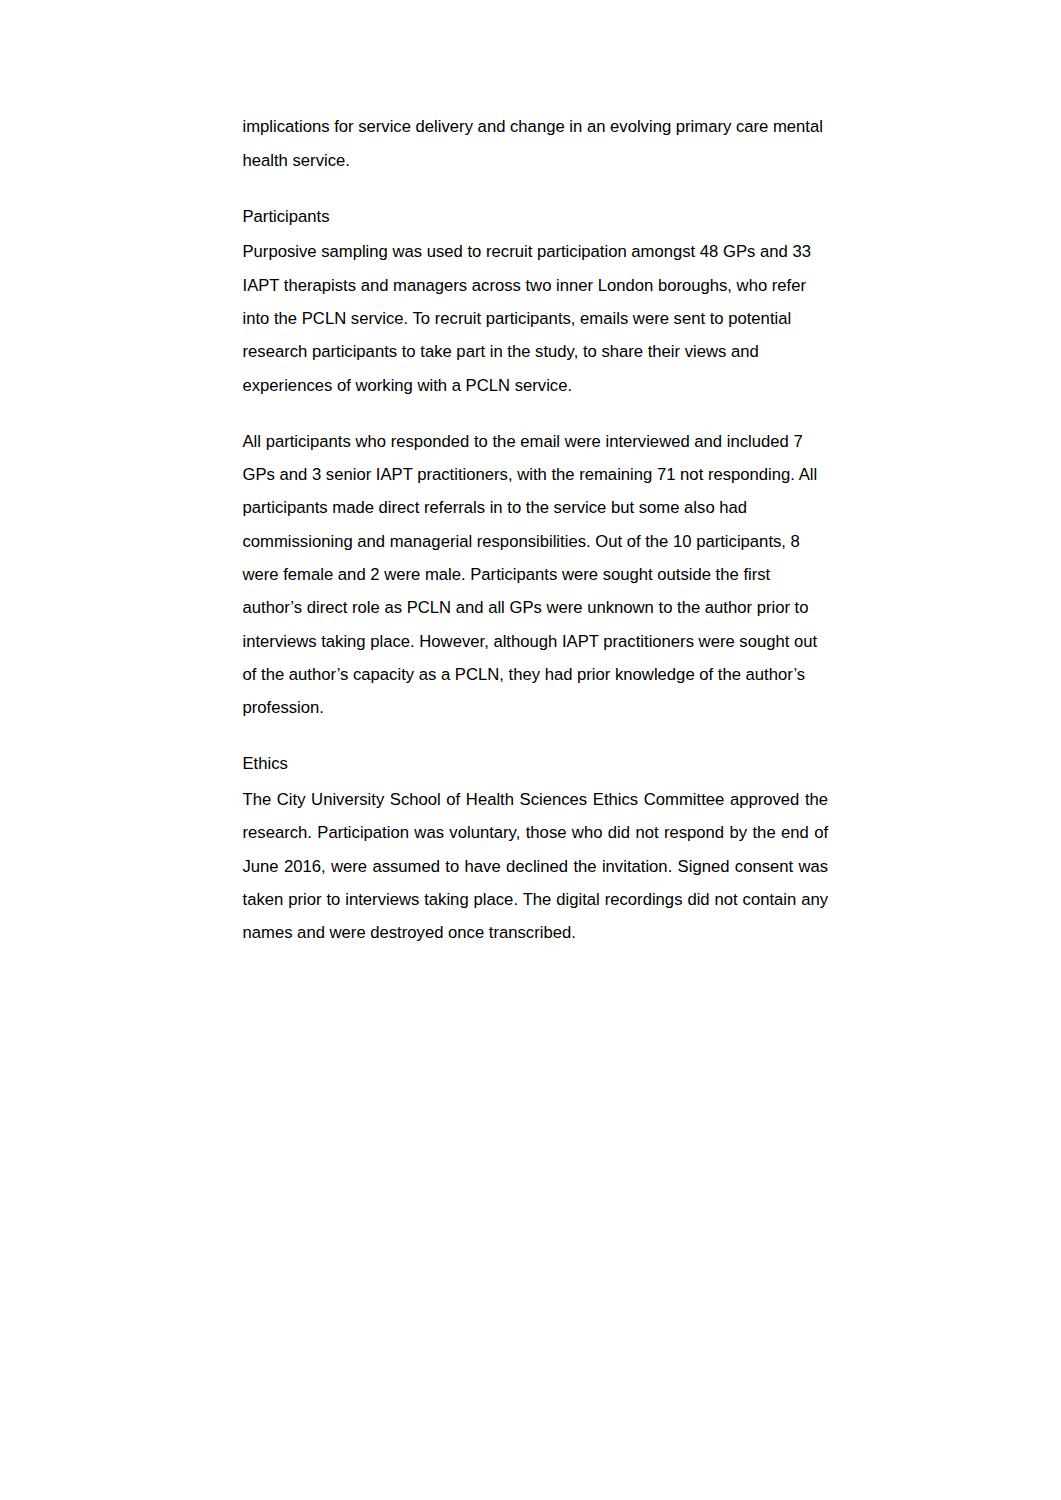implications for service delivery and change in an evolving primary care mental health service.
Participants
Purposive sampling was used to recruit participation amongst 48 GPs and 33 IAPT therapists and managers across two inner London boroughs, who refer into the PCLN service. To recruit participants, emails were sent to potential research participants to take part in the study, to share their views and experiences of working with a PCLN service.
All participants who responded to the email were interviewed and included 7 GPs and 3 senior IAPT practitioners, with the remaining 71 not responding. All participants made direct referrals in to the service but some also had commissioning and managerial responsibilities. Out of the 10 participants, 8 were female and 2 were male. Participants were sought outside the first author’s direct role as PCLN and all GPs were unknown to the author prior to interviews taking place. However, although IAPT practitioners were sought out of the author’s capacity as a PCLN, they had prior knowledge of the author’s profession.
Ethics
The City University School of Health Sciences Ethics Committee approved the research. Participation was voluntary, those who did not respond by the end of June 2016, were assumed to have declined the invitation. Signed consent was taken prior to interviews taking place. The digital recordings did not contain any names and were destroyed once transcribed.